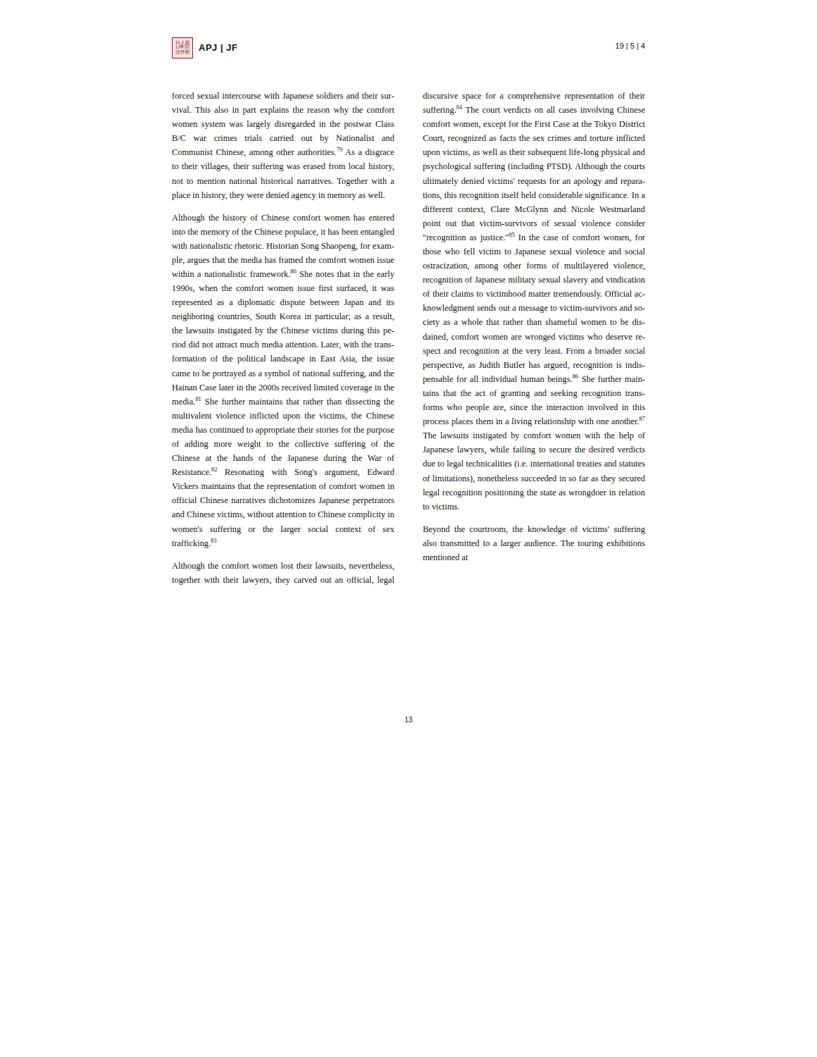日人权
15年刑
法评析
APJ | JF
19 | 5 | 4
forced sexual intercourse with Japanese soldiers and their survival. This also in part explains the reason why the comfort women system was largely disregarded in the postwar Class B/C war crimes trials carried out by Nationalist and Communist Chinese, among other authorities.79 As a disgrace to their villages, their suffering was erased from local history, not to mention national historical narratives. Together with a place in history, they were denied agency in memory as well.
Although the history of Chinese comfort women has entered into the memory of the Chinese populace, it has been entangled with nationalistic rhetoric. Historian Song Shaopeng, for example, argues that the media has framed the comfort women issue within a nationalistic framework.80 She notes that in the early 1990s, when the comfort women issue first surfaced, it was represented as a diplomatic dispute between Japan and its neighboring countries, South Korea in particular; as a result, the lawsuits instigated by the Chinese victims during this period did not attract much media attention. Later, with the transformation of the political landscape in East Asia, the issue came to be portrayed as a symbol of national suffering, and the Hainan Case later in the 2000s received limited coverage in the media.81 She further maintains that rather than dissecting the multivalent violence inflicted upon the victims, the Chinese media has continued to appropriate their stories for the purpose of adding more weight to the collective suffering of the Chinese at the hands of the Japanese during the War of Resistance.82 Resonating with Song's argument, Edward Vickers maintains that the representation of comfort women in official Chinese narratives dichotomizes Japanese perpetrators and Chinese victims, without attention to Chinese complicity in women's suffering or the larger social context of sex trafficking.83
Although the comfort women lost their lawsuits, nevertheless, together with their lawyers, they carved out an official, legal discursive space for a comprehensive representation of their suffering.84 The court verdicts on all cases involving Chinese comfort women, except for the First Case at the Tokyo District Court, recognized as facts the sex crimes and torture inflicted upon victims, as well as their subsequent life-long physical and psychological suffering (including PTSD). Although the courts ultimately denied victims' requests for an apology and reparations, this recognition itself held considerable significance. In a different context, Clare McGlynn and Nicole Westmarland point out that victim-survivors of sexual violence consider "recognition as justice."85 In the case of comfort women, for those who fell victim to Japanese sexual violence and social ostracization, among other forms of multilayered violence, recognition of Japanese military sexual slavery and vindication of their claims to victimhood matter tremendously. Official acknowledgment sends out a message to victim-survivors and society as a whole that rather than shameful women to be disdained, comfort women are wronged victims who deserve respect and recognition at the very least. From a broader social perspective, as Judith Butler has argued, recognition is indispensable for all individual human beings.86 She further maintains that the act of granting and seeking recognition transforms who people are, since the interaction involved in this process places them in a living relationship with one another.87 The lawsuits instigated by comfort women with the help of Japanese lawyers, while failing to secure the desired verdicts due to legal technicalities (i.e. international treaties and statutes of limitations), nonetheless succeeded in so far as they secured legal recognition positioning the state as wrongdoer in relation to victims.
Beyond the courtroom, the knowledge of victims' suffering also transmitted to a larger audience. The touring exhibitions mentioned at
13